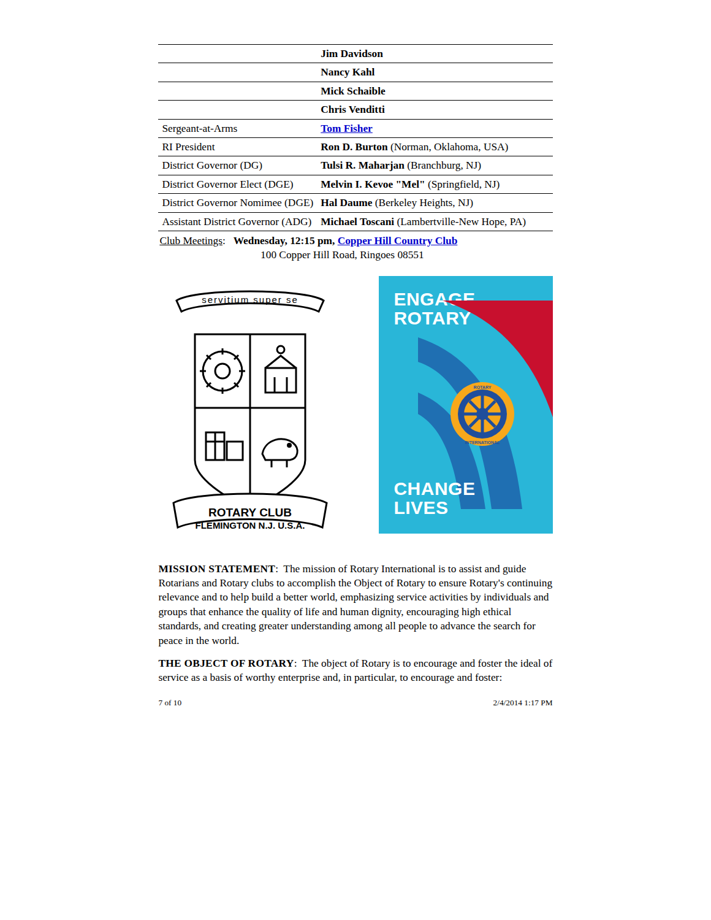| | Jim Davidson |
| | Nancy Kahl |
| | Mick Schaible |
| | Chris Venditti |
| Sergeant-at-Arms | Tom Fisher |
| RI President | Ron D. Burton (Norman, Oklahoma, USA) |
| District Governor (DG) | Tulsi R. Maharjan (Branchburg, NJ) |
| District Governor Elect (DGE) | Melvin I. Kevoe "Mel" (Springfield, NJ) |
| District Governor Nomimee (DGE) | Hal Daume (Berkeley Heights, NJ) |
| Assistant District Governor (ADG) | Michael Toscani (Lambertville-New Hope, PA) |
Club Meetings: Wednesday, 12:15 pm, Copper Hill Country Club 100 Copper Hill Road, Ringoes 08551
servitium super se ROTARY CLUB FLEMINGTON N.J. U.S.A.
ENGAGE
ROTARY
ROTARY INTERNATIONAL
CHANGE
LIVES
MISSION STATEMENT: The mission of Rotary International is to assist and guide Rotarians and Rotary clubs to accomplish the Object of Rotary to ensure Rotary's continuing relevance and to help build a better world, emphasizing service activities by individuals and groups that enhance the quality of life and human dignity, encouraging high ethical standards, and creating greater understanding among all people to advance the search for peace in the world.
THE OBJECT OF ROTARY: The object of Rotary is to encourage and foster the ideal of service as a basis of worthy enterprise and, in particular, to encourage and foster:
7 of 10 2/4/2014 1:17 PM